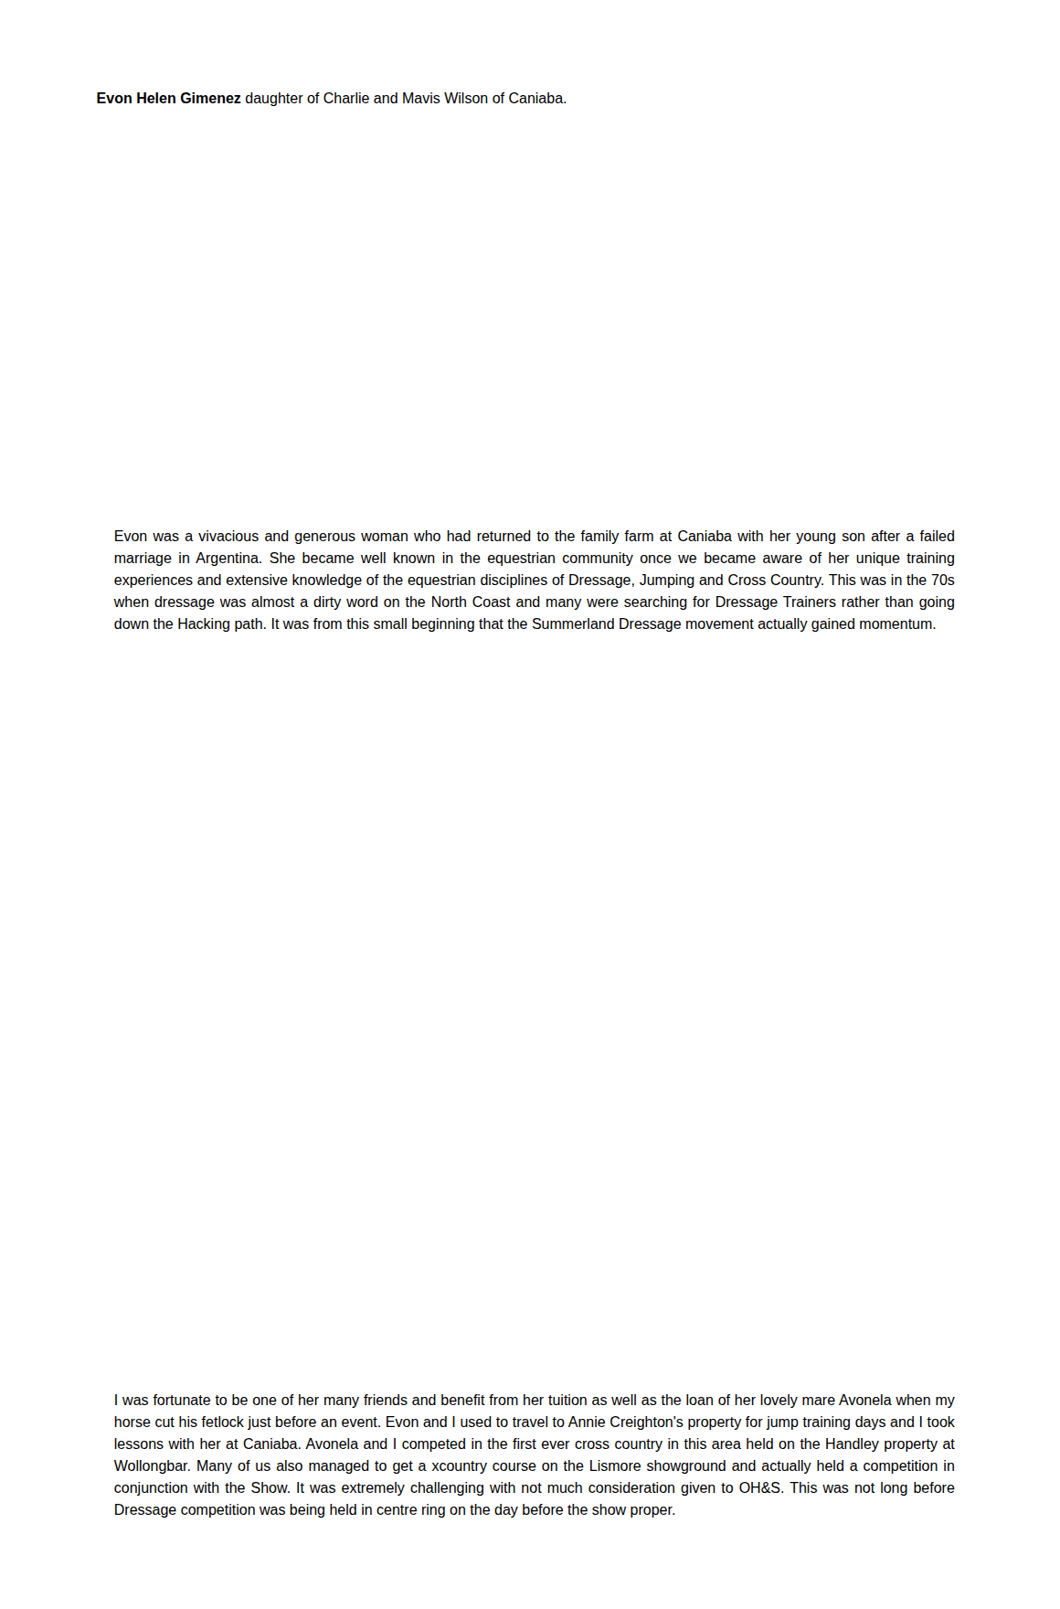Evon Helen Gimenez daughter of Charlie and Mavis Wilson of Caniaba.
Evon was a vivacious and generous woman who had returned to the family farm at Caniaba with her young son after a failed marriage in Argentina. She became well known in the equestrian community once we became aware of her unique training experiences and extensive knowledge of the equestrian disciplines of Dressage, Jumping and Cross Country. This was in the 70s when dressage was almost a dirty word on the North Coast and many were searching for Dressage Trainers rather than going down the Hacking path. It was from this small beginning that the Summerland Dressage movement actually gained momentum.
I was fortunate to be one of her many friends and benefit from her tuition as well as the loan of her lovely mare Avonela when my horse cut his fetlock just before an event. Evon and I used to travel to Annie Creighton's property for jump training days and I took lessons with her at Caniaba. Avonela and I competed in the first ever cross country in this area held on the Handley property at Wollongbar. Many of us also managed to get a xcountry course on the Lismore showground and actually held a competition in conjunction with the Show. It was extremely challenging with not much consideration given to OH&S. This was not long before Dressage competition was being held in centre ring on the day before the show proper.